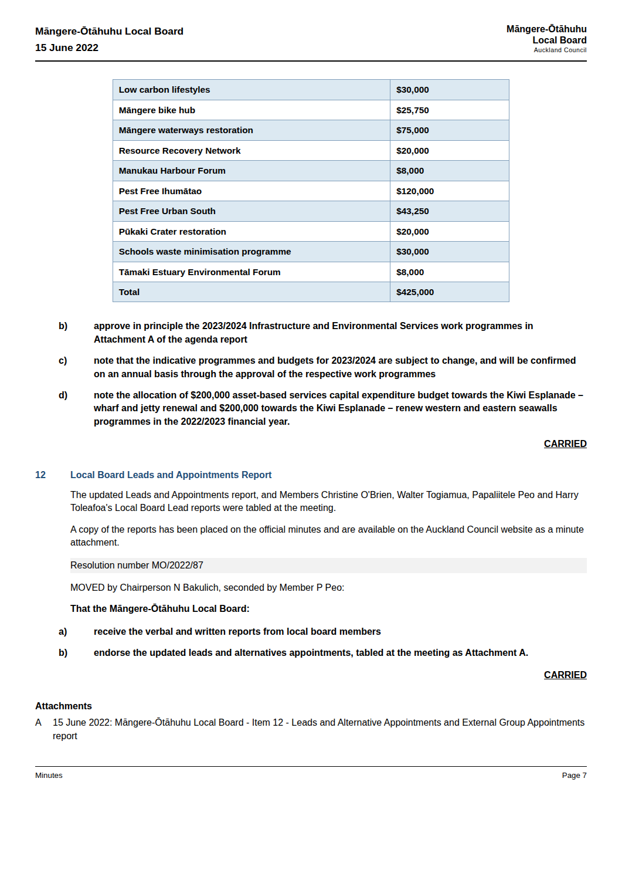Māngere-Ōtāhuhu Local Board
15 June 2022
Māngere-Ōtāhuhu
Local Board
Auckland Council
| Low carbon lifestyles | $30,000 |
| Māngere bike hub | $25,750 |
| Māngere waterways restoration | $75,000 |
| Resource Recovery Network | $20,000 |
| Manukau Harbour Forum | $8,000 |
| Pest Free Ihumātao | $120,000 |
| Pest Free Urban South | $43,250 |
| Pūkaki Crater restoration | $20,000 |
| Schools waste minimisation programme | $30,000 |
| Tāmaki Estuary Environmental Forum | $8,000 |
| Total | $425,000 |
b) approve in principle the 2023/2024 Infrastructure and Environmental Services work programmes in Attachment A of the agenda report
c) note that the indicative programmes and budgets for 2023/2024 are subject to change, and will be confirmed on an annual basis through the approval of the respective work programmes
d) note the allocation of $200,000 asset-based services capital expenditure budget towards the Kiwi Esplanade – wharf and jetty renewal and $200,000 towards the Kiwi Esplanade – renew western and eastern seawalls programmes in the 2022/2023 financial year.
CARRIED
12 Local Board Leads and Appointments Report
The updated Leads and Appointments report, and Members Christine O'Brien, Walter Togiamua, Papaliitele Peo and Harry Toleafoa's Local Board Lead reports were tabled at the meeting.
A copy of the reports has been placed on the official minutes and are available on the Auckland Council website as a minute attachment.
Resolution number MO/2022/87
MOVED by Chairperson N Bakulich, seconded by Member P Peo:
That the Māngere-Ōtāhuhu Local Board:
a) receive the verbal and written reports from local board members
b) endorse the updated leads and alternatives appointments, tabled at the meeting as Attachment A.
CARRIED
Attachments
A
15 June 2022: Māngere-Ōtāhuhu Local Board - Item 12 - Leads and Alternative Appointments and External Group Appointments report
Minutes
Page 7